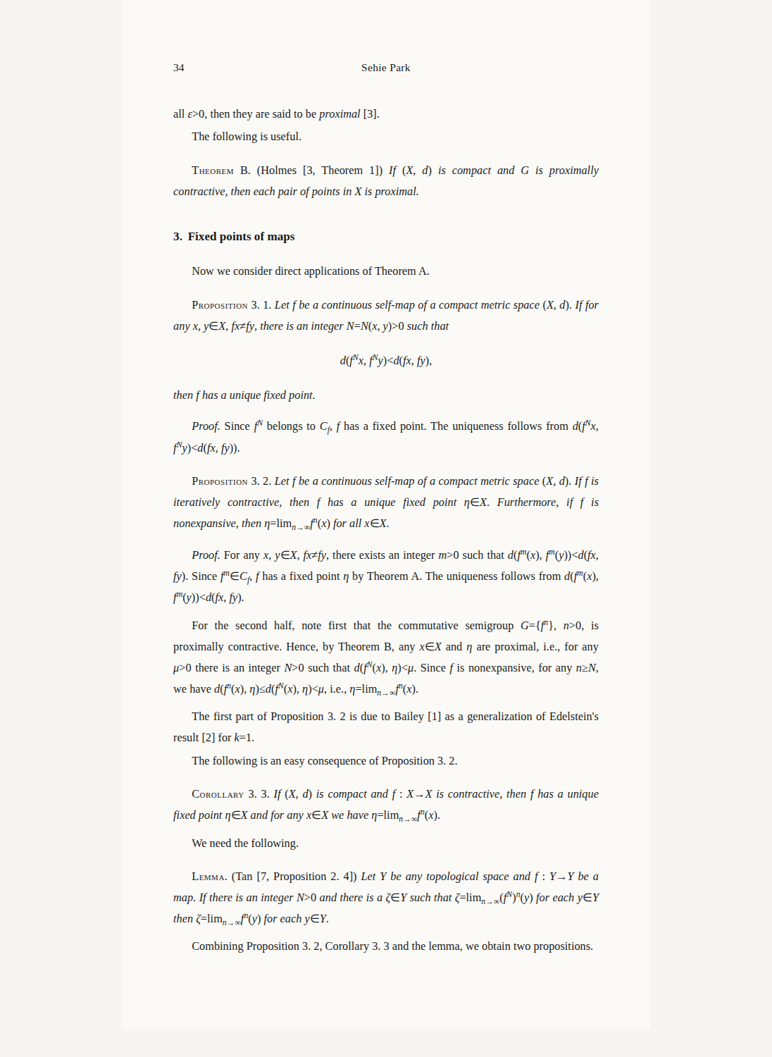34
Sehie Park
all ε>0, then they are said to be proximal [3].
The following is useful.
Theorem B. (Holmes [3, Theorem 1]) If (X, d) is compact and G is proximally contractive, then each pair of points in X is proximal.
3. Fixed points of maps
Now we consider direct applications of Theorem A.
Proposition 3. 1. Let f be a continuous self-map of a compact metric space (X, d). If for any x, y∈X, fx≠fy, there is an integer N=N(x, y)>0 such that
d(fNx, fNy)<d(fx, fy),
then f has a unique fixed point.
Proof. Since fN belongs to Cf, f has a fixed point. The uniqueness follows from d(fNx, fNy)<d(fx, fy)).
Proposition 3. 2. Let f be a continuous self-map of a compact metric space (X, d). If f is iteratively contractive, then f has a unique fixed point η∈X. Furthermore, if f is nonexpansive, then η=limn→∞fn(x) for all x∈X.
Proof. For any x, y∈X, fx≠fy, there exists an integer m>0 such that d(fm(x), fm(y))<d(fx, fy). Since fm∈Cf, f has a fixed point η by Theorem A. The uniqueness follows from d(fm(x), fm(y))<d(fx, fy).
For the second half, note first that the commutative semigroup G={fn}, n>0, is proximally contractive. Hence, by Theorem B, any x∈X and η are proximal, i.e., for any μ>0 there is an integer N>0 such that d(fN(x), η)<μ. Since f is nonexpansive, for any n≥N, we have d(fn(x), η)≤d(fN(x), η)<μ, i.e., η=limn→∞fn(x).
The first part of Proposition 3. 2 is due to Bailey [1] as a generalization of Edelstein's result [2] for k=1.
The following is an easy consequence of Proposition 3. 2.
Corollary 3. 3. If (X, d) is compact and f : X→X is contractive, then f has a unique fixed point η∈X and for any x∈X we have η=limn→∞fn(x).
We need the following.
Lemma. (Tan [7, Proposition 2. 4]) Let Y be any topological space and f : Y→Y be a map. If there is an integer N>0 and there is a ζ∈Y such that ζ=limn→∞(fN)n(y) for each y∈Y then ζ=limn→∞fn(y) for each y∈Y.
Combining Proposition 3. 2, Corollary 3. 3 and the lemma, we obtain two propositions.